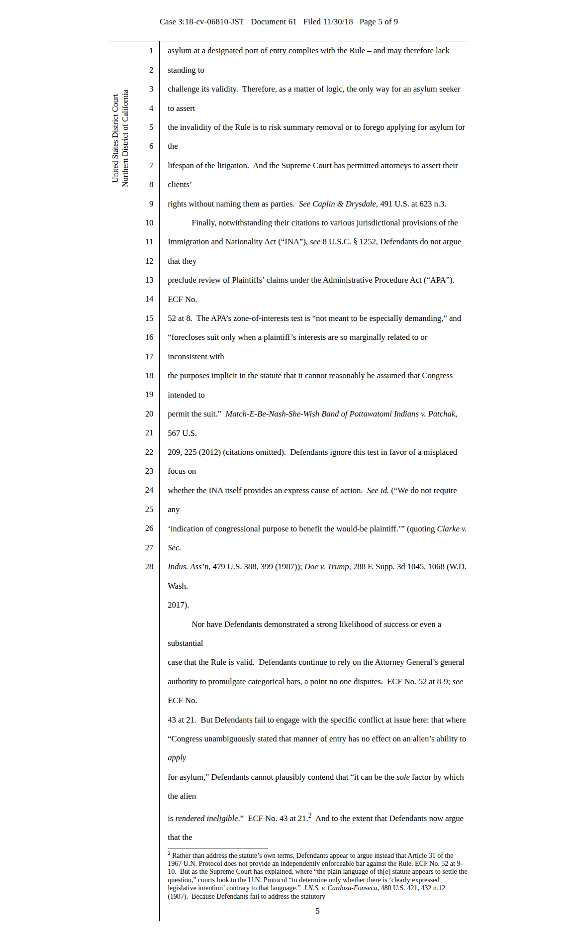Case 3:18-cv-06810-JST Document 61 Filed 11/30/18 Page 5 of 9
United States District Court Northern District of California
1
2
3
4
5
6
7
8
9
10
11
12
13
14
15
16
17
18
19
20
21
22
23
24
25
26
27
28
asylum at a designated port of entry complies with the Rule – and may therefore lack standing to
challenge its validity. Therefore, as a matter of logic, the only way for an asylum seeker to assert
the invalidity of the Rule is to risk summary removal or to forego applying for asylum for the
lifespan of the litigation. And the Supreme Court has permitted attorneys to assert their clients’
rights without naming them as parties. See Caplin & Drysdale, 491 U.S. at 623 n.3.
Finally, notwithstanding their citations to various jurisdictional provisions of the
Immigration and Nationality Act (“INA”), see 8 U.S.C. § 1252, Defendants do not argue that they
preclude review of Plaintiffs’ claims under the Administrative Procedure Act (“APA”). ECF No.
52 at 8. The APA’s zone-of-interests test is “not meant to be especially demanding,” and
“forecloses suit only when a plaintiff’s interests are so marginally related to or inconsistent with
the purposes implicit in the statute that it cannot reasonably be assumed that Congress intended to
permit the suit.” Match-E-Be-Nash-She-Wish Band of Pottawatomi Indians v. Patchak, 567 U.S.
209, 225 (2012) (citations omitted). Defendants ignore this test in favor of a misplaced focus on
whether the INA itself provides an express cause of action. See id. (“We do not require any
‘indication of congressional purpose to benefit the would-be plaintiff.’” (quoting Clarke v. Sec.
Indus. Ass’n, 479 U.S. 388, 399 (1987)); Doe v. Trump, 288 F. Supp. 3d 1045, 1068 (W.D. Wash.
2017).
Nor have Defendants demonstrated a strong likelihood of success or even a substantial
case that the Rule is valid. Defendants continue to rely on the Attorney General’s general
authority to promulgate categorical bars, a point no one disputes. ECF No. 52 at 8-9; see ECF No.
43 at 21. But Defendants fail to engage with the specific conflict at issue here: that where
“Congress unambiguously stated that manner of entry has no effect on an alien’s ability to apply
for asylum,” Defendants cannot plausibly contend that “it can be the sole factor by which the alien
is rendered ineligible.” ECF No. 43 at 21.2 And to the extent that Defendants now argue that the
2 Rather than address the statute’s own terms, Defendants appear to argue instead that Article 31 of the 1967 U.N. Protocol does not provide an independently enforceable bar against the Rule. ECF No. 52 at 9-10. But as the Supreme Court has explained, where “the plain language of th[e] statute appears to settle the question,” courts look to the U.N. Protocol “to determine only whether there is ‘clearly expressed legislative intention’ contrary to that language.” I.N.S. v. Cardoza-Fonseca, 480 U.S. 421, 432 n.12 (1987). Because Defendants fail to address the statutory
5